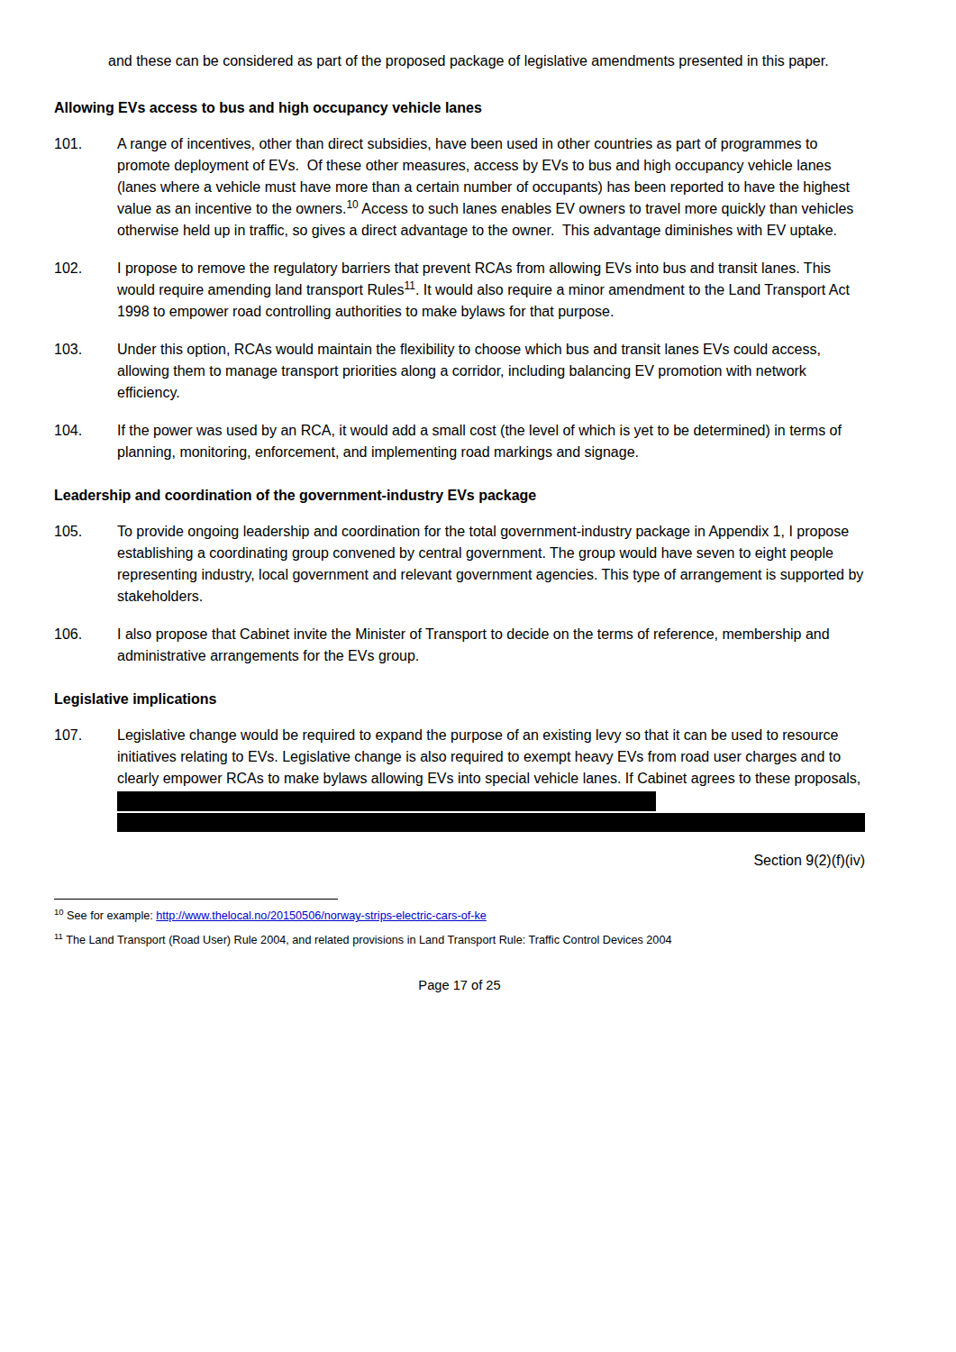and these can be considered as part of the proposed package of legislative amendments presented in this paper.
Allowing EVs access to bus and high occupancy vehicle lanes
101.
A range of incentives, other than direct subsidies, have been used in other countries as part of programmes to promote deployment of EVs. Of these other measures, access by EVs to bus and high occupancy vehicle lanes (lanes where a vehicle must have more than a certain number of occupants) has been reported to have the highest value as an incentive to the owners.10 Access to such lanes enables EV owners to travel more quickly than vehicles otherwise held up in traffic, so gives a direct advantage to the owner. This advantage diminishes with EV uptake.
102.
I propose to remove the regulatory barriers that prevent RCAs from allowing EVs into bus and transit lanes. This would require amending land transport Rules11. It would also require a minor amendment to the Land Transport Act 1998 to empower road controlling authorities to make bylaws for that purpose.
103.
Under this option, RCAs would maintain the flexibility to choose which bus and transit lanes EVs could access, allowing them to manage transport priorities along a corridor, including balancing EV promotion with network efficiency.
104.
If the power was used by an RCA, it would add a small cost (the level of which is yet to be determined) in terms of planning, monitoring, enforcement, and implementing road markings and signage.
Leadership and coordination of the government-industry EVs package
105.
To provide ongoing leadership and coordination for the total government-industry package in Appendix 1, I propose establishing a coordinating group convened by central government. The group would have seven to eight people representing industry, local government and relevant government agencies. This type of arrangement is supported by stakeholders.
106.
I also propose that Cabinet invite the Minister of Transport to decide on the terms of reference, membership and administrative arrangements for the EVs group.
Legislative implications
107.
Legislative change would be required to expand the purpose of an existing levy so that it can be used to resource initiatives relating to EVs. Legislative change is also required to exempt heavy EVs from road user charges and to clearly empower RCAs to make bylaws allowing EVs into special vehicle lanes. If Cabinet agrees to these proposals,
Section 9(2)(f)(iv)
10 See for example: http://www.thelocal.no/20150506/norway-strips-electric-cars-of-ke
11 The Land Transport (Road User) Rule 2004, and related provisions in Land Transport Rule: Traffic Control Devices 2004
Page 17 of 25